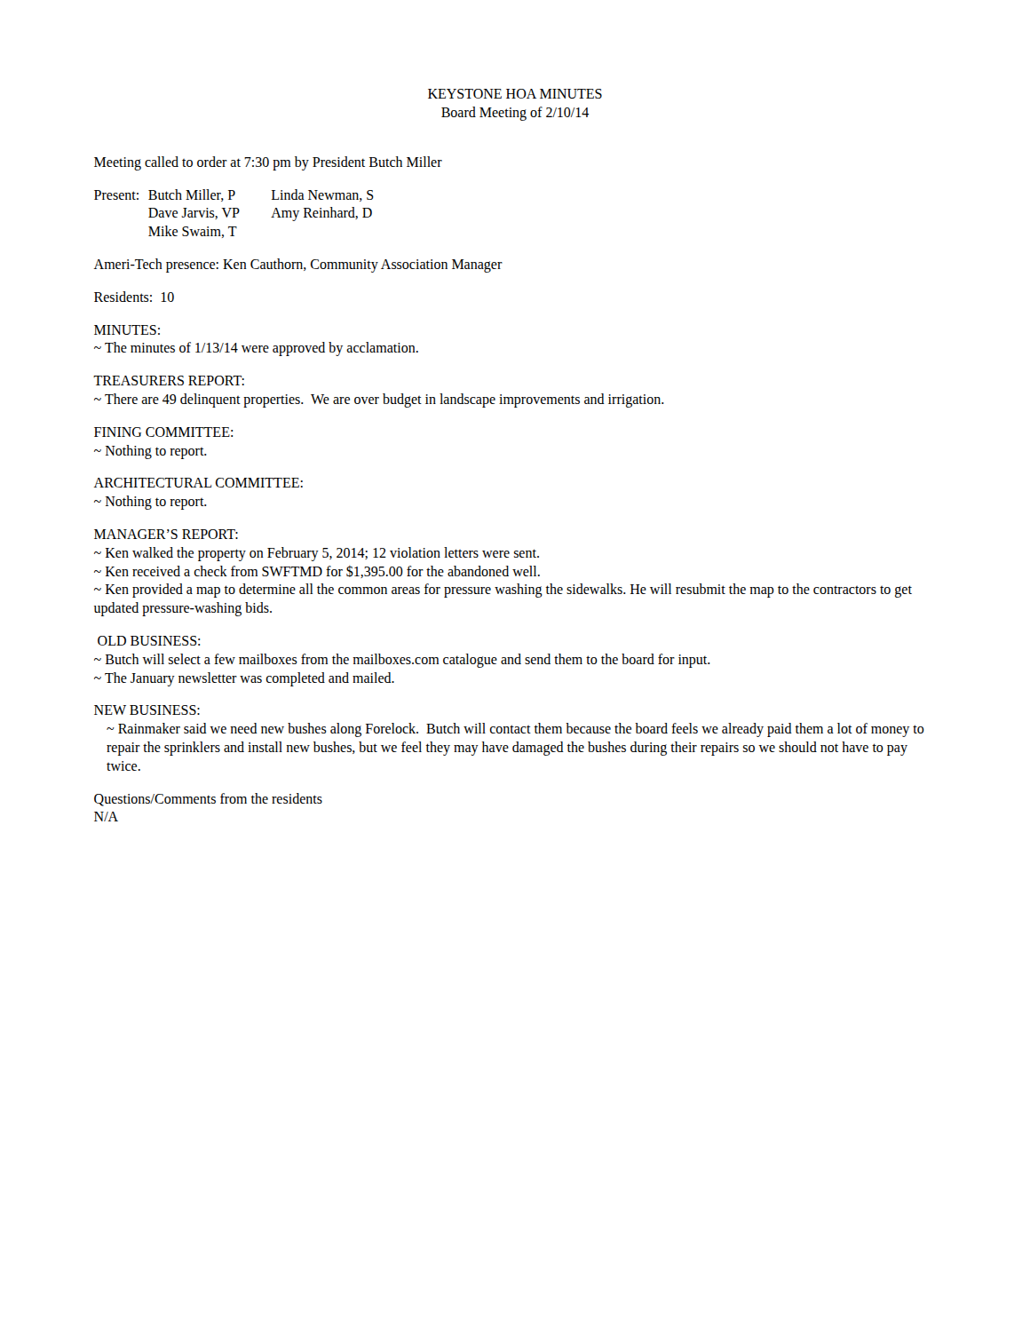KEYSTONE HOA MINUTES Board Meeting of 2/10/14
Meeting called to order at 7:30 pm by President Butch Miller
| Present: | Butch Miller, P | Linda Newman, S |
| | Dave Jarvis, VP | Amy Reinhard, D |
| | Mike Swaim, T | |
Ameri-Tech presence: Ken Cauthorn, Community Association Manager
Residents: 10
MINUTES:
~ The minutes of 1/13/14 were approved by acclamation.
TREASURERS REPORT:
~ There are 49 delinquent properties. We are over budget in landscape improvements and irrigation.
FINING COMMITTEE:
~ Nothing to report.
ARCHITECTURAL COMMITTEE:
~ Nothing to report.
MANAGER’S REPORT:
~ Ken walked the property on February 5, 2014; 12 violation letters were sent.
~ Ken received a check from SWFTMD for $1,395.00 for the abandoned well.
~ Ken provided a map to determine all the common areas for pressure washing the sidewalks. He will resubmit the map to the contractors to get updated pressure-washing bids.
OLD BUSINESS:
~ Butch will select a few mailboxes from the mailboxes.com catalogue and send them to the board for input.
~ The January newsletter was completed and mailed.
NEW BUSINESS:
~ Rainmaker said we need new bushes along Forelock. Butch will contact them because the board feels we already paid them a lot of money to repair the sprinklers and install new bushes, but we feel they may have damaged the bushes during their repairs so we should not have to pay twice.
Questions/Comments from the residents
N/A